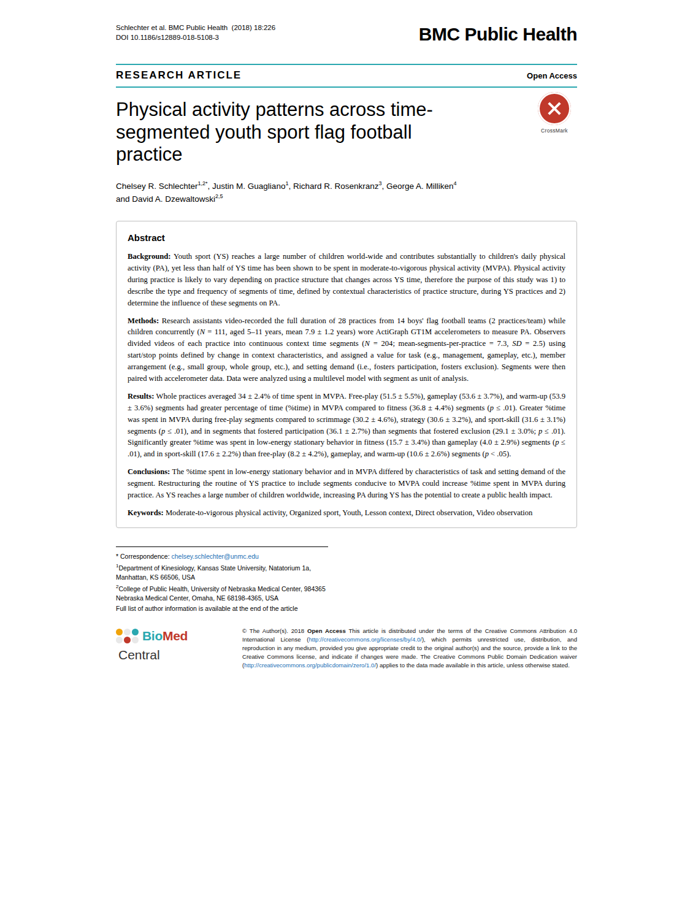Schlechter et al. BMC Public Health (2018) 18:226
DOI 10.1186/s12889-018-5108-3
BMC Public Health
RESEARCH ARTICLE
Open Access
CrossMark
Physical activity patterns across time-
segmented youth sport flag football
practice
Chelsey R. Schlechter1,2*, Justin M. Guagliano1, Richard R. Rosenkranz3, George A. Milliken4
and David A. Dzewaltowski2,5
Abstract
Background: Youth sport (YS) reaches a large number of children world-wide and contributes substantially to children's daily physical activity (PA), yet less than half of YS time has been shown to be spent in moderate-to-vigorous physical activity (MVPA). Physical activity during practice is likely to vary depending on practice structure that changes across YS time, therefore the purpose of this study was 1) to describe the type and frequency of segments of time, defined by contextual characteristics of practice structure, during YS practices and 2) determine the influence of these segments on PA.
Methods: Research assistants video-recorded the full duration of 28 practices from 14 boys' flag football teams (2 practices/team) while children concurrently (N = 111, aged 5–11 years, mean 7.9 ± 1.2 years) wore ActiGraph GT1M accelerometers to measure PA. Observers divided videos of each practice into continuous context time segments (N = 204; mean-segments-per-practice = 7.3, SD = 2.5) using start/stop points defined by change in context characteristics, and assigned a value for task (e.g., management, gameplay, etc.), member arrangement (e.g., small group, whole group, etc.), and setting demand (i.e., fosters participation, fosters exclusion). Segments were then paired with accelerometer data. Data were analyzed using a multilevel model with segment as unit of analysis.
Results: Whole practices averaged 34 ± 2.4% of time spent in MVPA. Free-play (51.5 ± 5.5%), gameplay (53.6 ± 3.7%), and warm-up (53.9 ± 3.6%) segments had greater percentage of time (%time) in MVPA compared to fitness (36.8 ± 4.4%) segments (p ≤ .01). Greater %time was spent in MVPA during free-play segments compared to scrimmage (30.2 ± 4.6%), strategy (30.6 ± 3.2%), and sport-skill (31.6 ± 3.1%) segments (p ≤ .01), and in segments that fostered participation (36.1 ± 2.7%) than segments that fostered exclusion (29.1 ± 3.0%; p ≤ .01). Significantly greater %time was spent in low-energy stationary behavior in fitness (15.7 ± 3.4%) than gameplay (4.0 ± 2.9%) segments (p ≤ .01), and in sport-skill (17.6 ± 2.2%) than free-play (8.2 ± 4.2%), gameplay, and warm-up (10.6 ± 2.6%) segments (p < .05).
Conclusions: The %time spent in low-energy stationary behavior and in MVPA differed by characteristics of task and setting demand of the segment. Restructuring the routine of YS practice to include segments conducive to MVPA could increase %time spent in MVPA during practice. As YS reaches a large number of children worldwide, increasing PA during YS has the potential to create a public health impact.
Keywords: Moderate-to-vigorous physical activity, Organized sport, Youth, Lesson context, Direct observation, Video observation
* Correspondence: chelsey.schlechter@unmc.edu
1Department of Kinesiology, Kansas State University, Natatorium 1a,
Manhattan, KS 66506, USA
2College of Public Health, University of Nebraska Medical Center, 984365
Nebraska Medical Center, Omaha, NE 68198-4365, USA
Full list of author information is available at the end of the article
Bio Med
Central
© The Author(s). 2018 Open Access This article is distributed under the terms of the Creative Commons Attribution 4.0 International License (http://creativecommons.org/licenses/by/4.0/), which permits unrestricted use, distribution, and reproduction in any medium, provided you give appropriate credit to the original author(s) and the source, provide a link to the Creative Commons license, and indicate if changes were made. The Creative Commons Public Domain Dedication waiver (http://creativecommons.org/publicdomain/zero/1.0/) applies to the data made available in this article, unless otherwise stated.